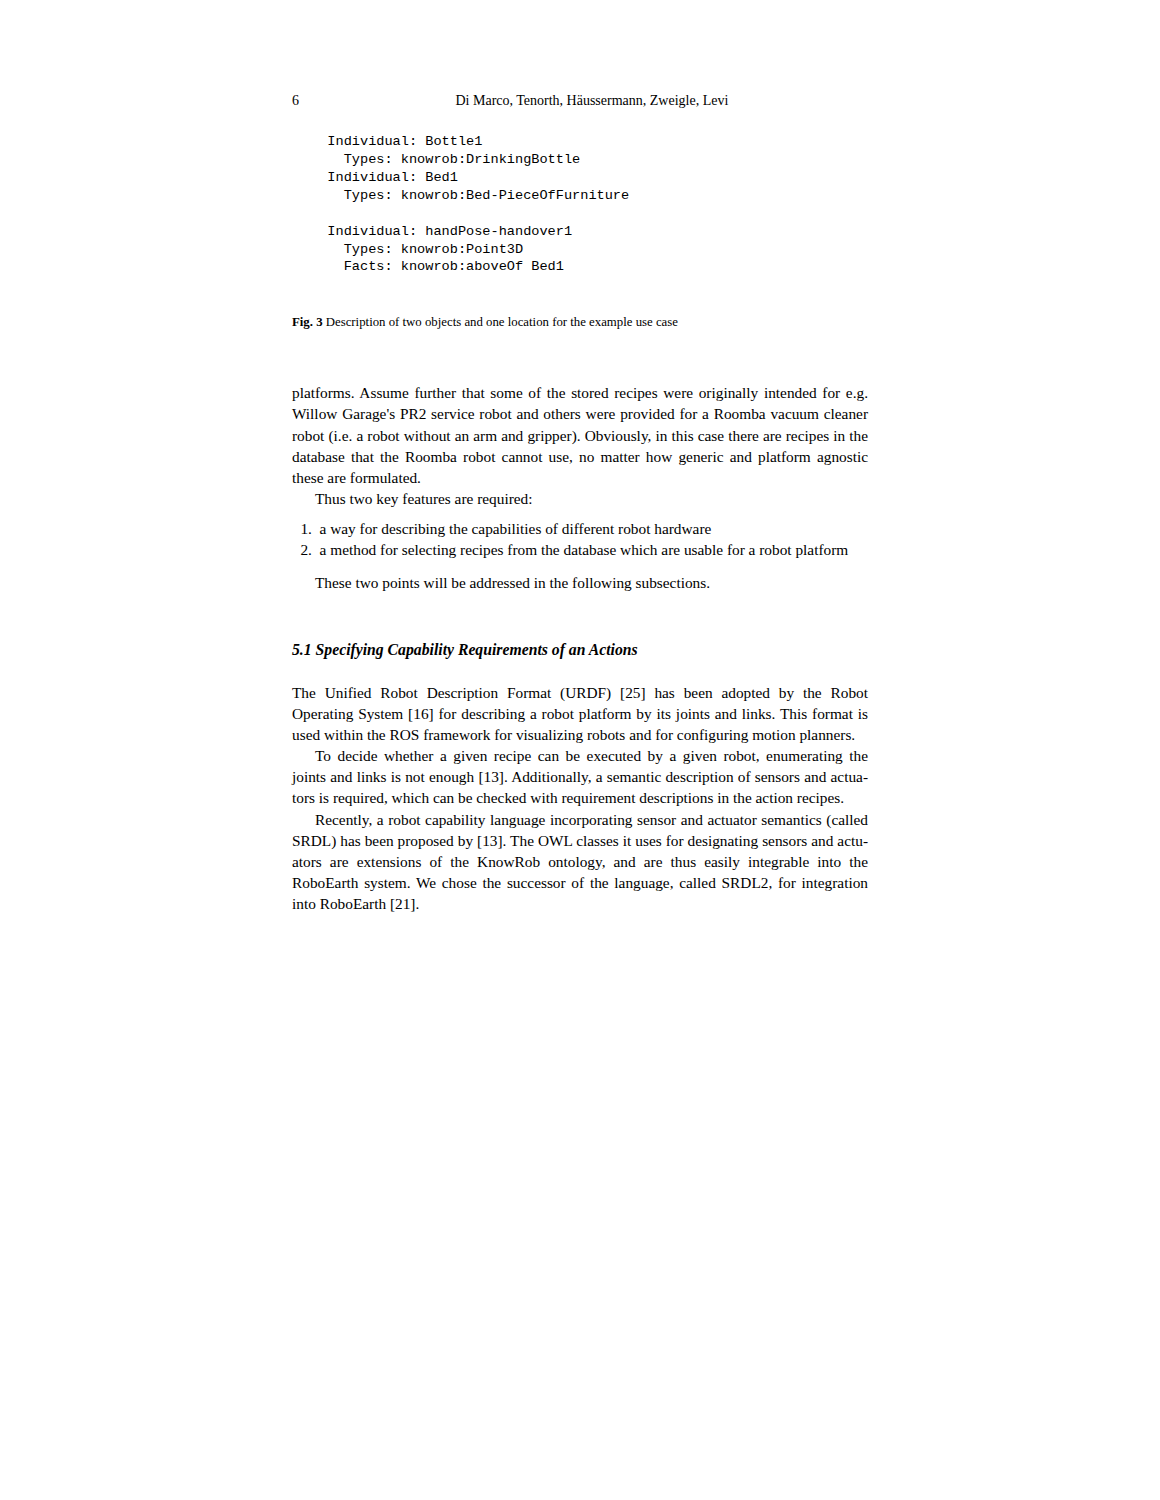6 Di Marco, Tenorth, Häussermann, Zweigle, Levi
Individual: Bottle1
  Types: knowrob:DrinkingBottle
Individual: Bed1
  Types: knowrob:Bed-PieceOfFurniture

Individual: handPose-handover1
  Types: knowrob:Point3D
  Facts: knowrob:aboveOf Bed1
Fig. 3 Description of two objects and one location for the example use case
platforms. Assume further that some of the stored recipes were originally intended for e.g. Willow Garage's PR2 service robot and others were provided for a Roomba vacuum cleaner robot (i.e. a robot without an arm and gripper). Obviously, in this case there are recipes in the database that the Roomba robot cannot use, no matter how generic and platform agnostic these are formulated.
Thus two key features are required:
a way for describing the capabilities of different robot hardware
a method for selecting recipes from the database which are usable for a robot platform
These two points will be addressed in the following subsections.
5.1 Specifying Capability Requirements of an Actions
The Unified Robot Description Format (URDF) [25] has been adopted by the Robot Operating System [16] for describing a robot platform by its joints and links. This format is used within the ROS framework for visualizing robots and for configuring motion planners.
To decide whether a given recipe can be executed by a given robot, enumerating the joints and links is not enough [13]. Additionally, a semantic description of sensors and actuators is required, which can be checked with requirement descriptions in the action recipes.
Recently, a robot capability language incorporating sensor and actuator semantics (called SRDL) has been proposed by [13]. The OWL classes it uses for designating sensors and actuators are extensions of the KnowRob ontology, and are thus easily integrable into the RoboEarth system. We chose the successor of the language, called SRDL2, for integration into RoboEarth [21].